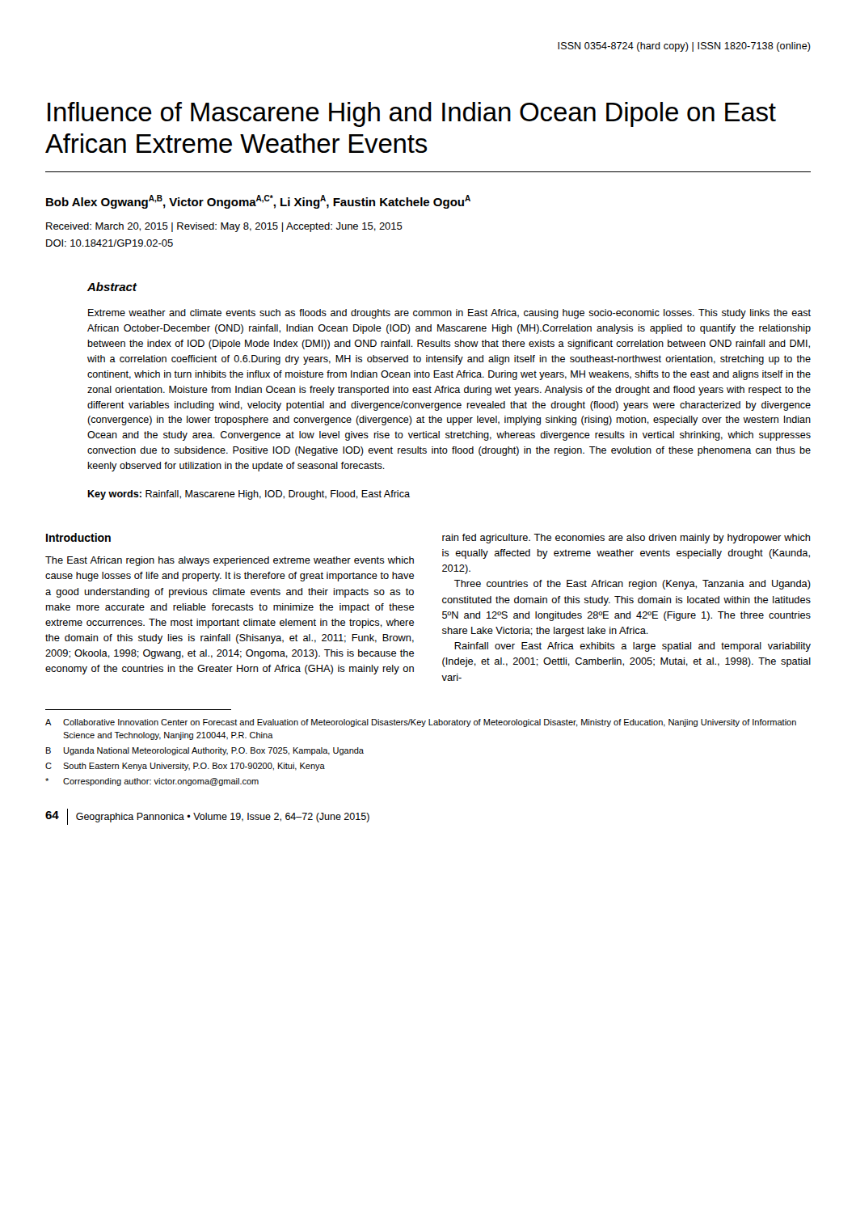ISSN 0354-8724 (hard copy) | ISSN 1820-7138 (online)
Influence of Mascarene High and Indian Ocean Dipole on East African Extreme Weather Events
Bob Alex OgwangA,B, Victor OngomaA,C*, Li XingA, Faustin Katchele OgouA
Received: March 20, 2015 | Revised: May 8, 2015 | Accepted: June 15, 2015
DOI: 10.18421/GP19.02-05
Abstract
Extreme weather and climate events such as floods and droughts are common in East Africa, causing huge socio-economic losses. This study links the east African October-December (OND) rainfall, Indian Ocean Dipole (IOD) and Mascarene High (MH).Correlation analysis is applied to quantify the relationship between the index of IOD (Dipole Mode Index (DMI)) and OND rainfall. Results show that there exists a significant correlation between OND rainfall and DMI, with a correlation coefficient of 0.6.During dry years, MH is observed to intensify and align itself in the southeast-northwest orientation, stretching up to the continent, which in turn inhibits the influx of moisture from Indian Ocean into East Africa. During wet years, MH weakens, shifts to the east and aligns itself in the zonal orientation. Moisture from Indian Ocean is freely transported into east Africa during wet years. Analysis of the drought and flood years with respect to the different variables including wind, velocity potential and divergence/convergence revealed that the drought (flood) years were characterized by divergence (convergence) in the lower troposphere and convergence (divergence) at the upper level, implying sinking (rising) motion, especially over the western Indian Ocean and the study area. Convergence at low level gives rise to vertical stretching, whereas divergence results in vertical shrinking, which suppresses convection due to subsidence. Positive IOD (Negative IOD) event results into flood (drought) in the region. The evolution of these phenomena can thus be keenly observed for utilization in the update of seasonal forecasts.
Key words: Rainfall, Mascarene High, IOD, Drought, Flood, East Africa
Introduction
The East African region has always experienced extreme weather events which cause huge losses of life and property. It is therefore of great importance to have a good understanding of previous climate events and their impacts so as to make more accurate and reliable forecasts to minimize the impact of these extreme occurrences. The most important climate element in the tropics, where the domain of this study lies is rainfall (Shisanya, et al., 2011; Funk, Brown, 2009; Okoola, 1998; Ogwang, et al., 2014; Ongoma, 2013). This is because the economy of the countries in the Greater Horn of Africa (GHA) is mainly rely on rain fed agriculture. The economies are also driven mainly by hydropower which is equally affected by extreme weather events especially drought (Kaunda, 2012).
Three countries of the East African region (Kenya, Tanzania and Uganda) constituted the domain of this study. This domain is located within the latitudes 5ºN and 12ºS and longitudes 28ºE and 42ºE (Figure 1). The three countries share Lake Victoria; the largest lake in Africa.
Rainfall over East Africa exhibits a large spatial and temporal variability (Indeje, et al., 2001; Oettli, Camberlin, 2005; Mutai, et al., 1998). The spatial vari-
ACollaborative Innovation Center on Forecast and Evaluation of Meteorological Disasters/Key Laboratory of Meteorological Disaster, Ministry of Education, Nanjing University of Information Science and Technology, Nanjing 210044, P.R. China
BUganda National Meteorological Authority, P.O. Box 7025, Kampala, Uganda
CSouth Eastern Kenya University, P.O. Box 170-90200, Kitui, Kenya
*Corresponding author: victor.ongoma@gmail.com
64 Geographica Pannonica • Volume 19, Issue 2, 64–72 (June 2015)